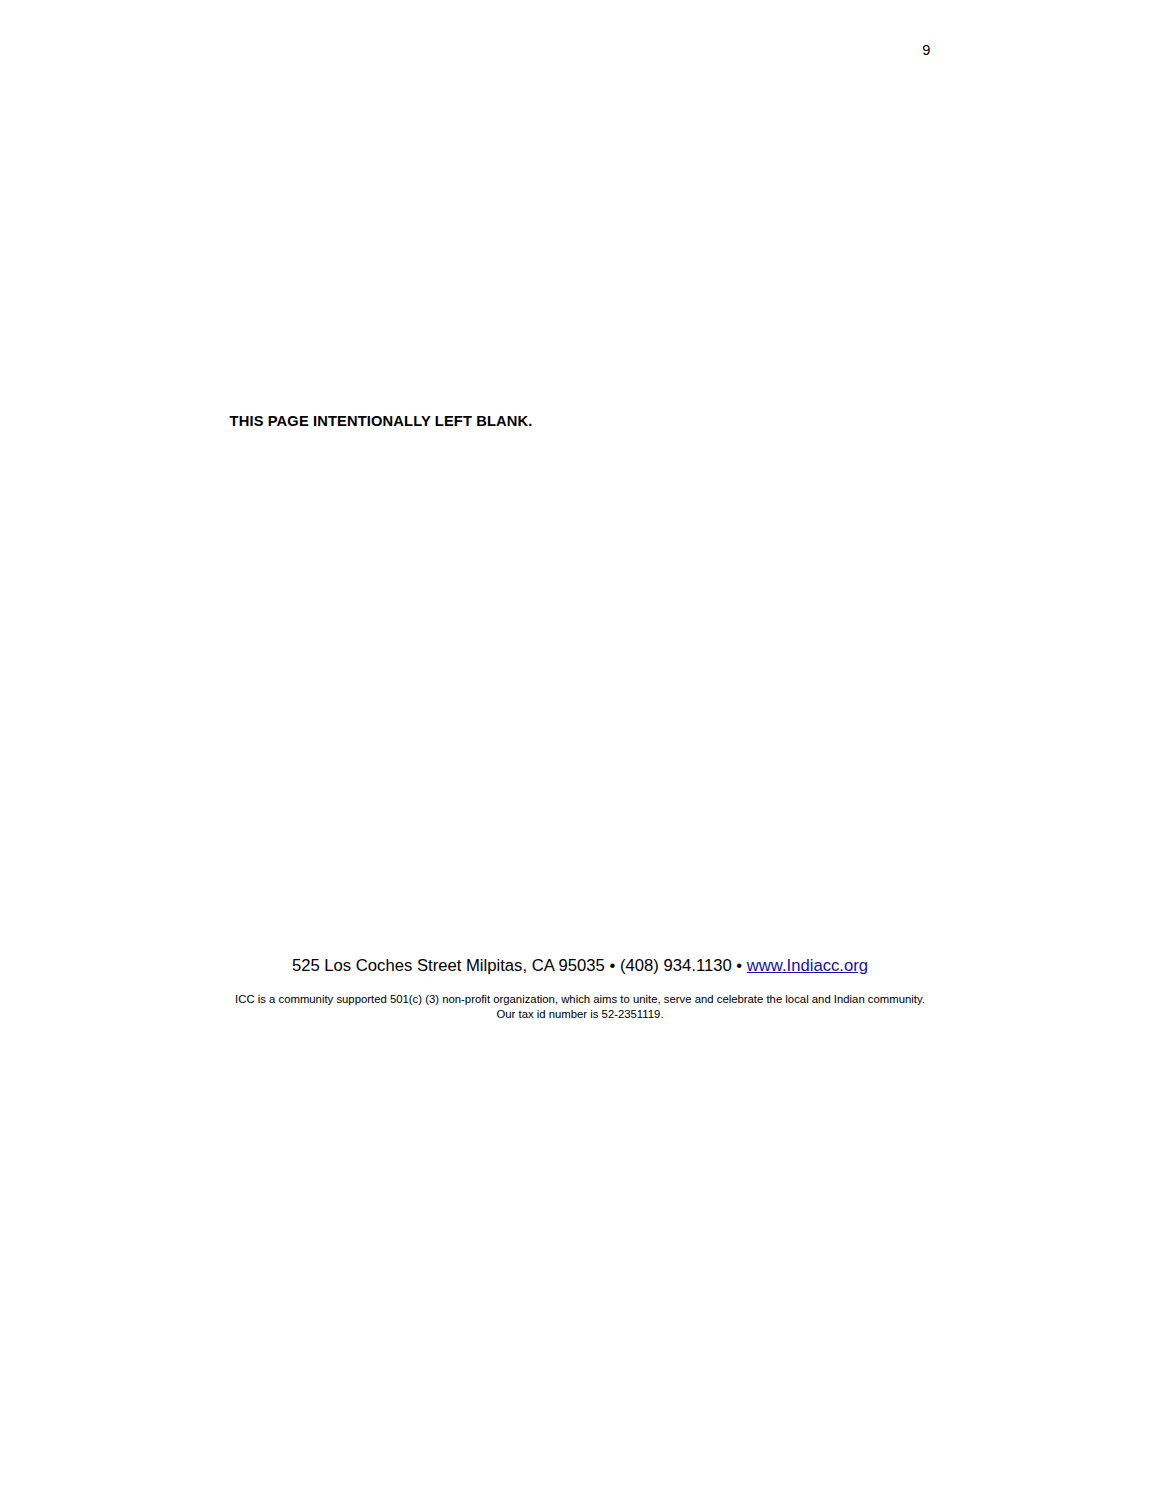9
THIS PAGE INTENTIONALLY LEFT BLANK.
525 Los Coches Street Milpitas, CA 95035 • (408) 934.1130 • www.Indiacc.org
ICC is a community supported 501(c) (3) non-profit organization, which aims to unite, serve and celebrate the local and Indian community.
Our tax id number is 52-2351119.